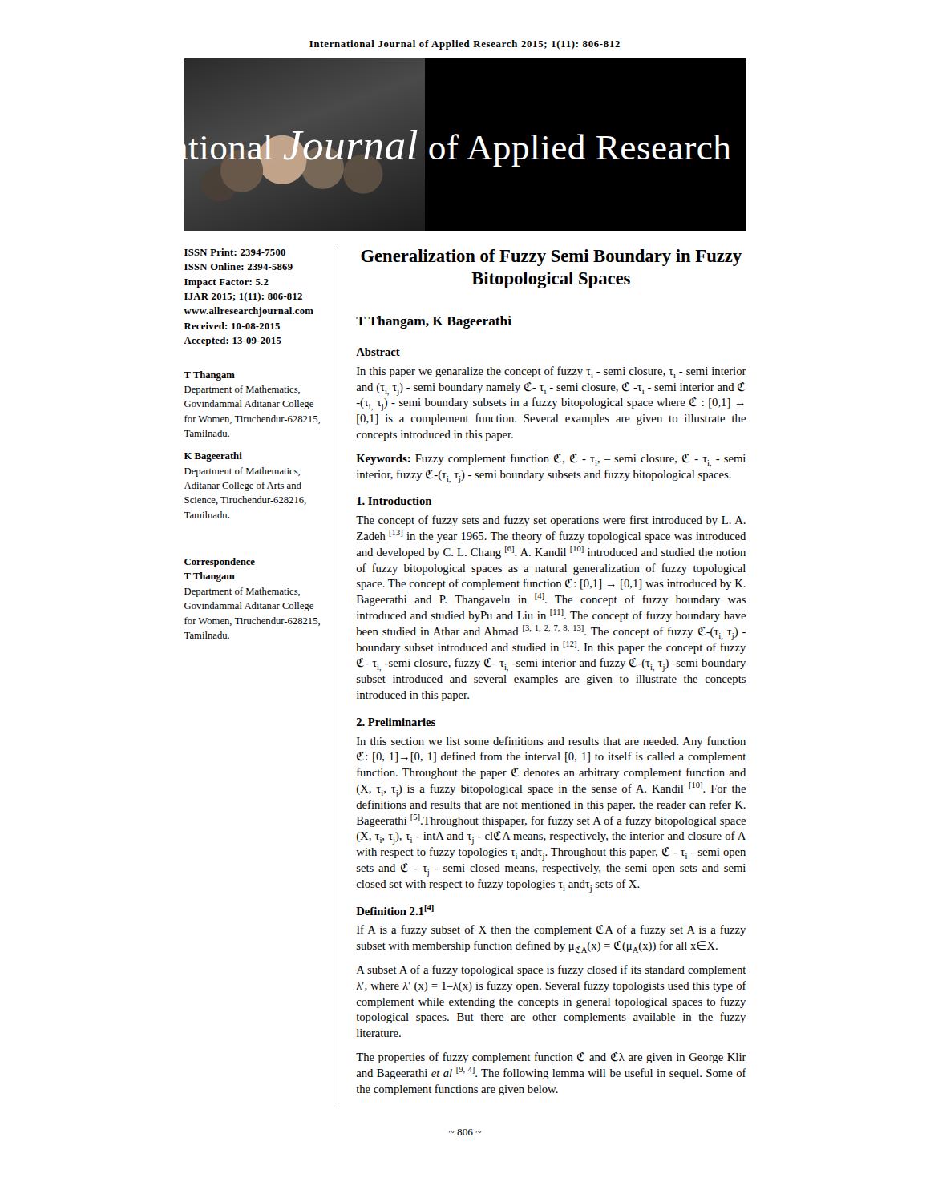International Journal of Applied Research 2015; 1(11): 806-812
International Journal of Applied Research
ISSN Print: 2394-7500
ISSN Online: 2394-5869
Impact Factor: 5.2
IJAR 2015; 1(11): 806-812
www.allresearchjournal.com
Received: 10-08-2015
Accepted: 13-09-2015
T Thangam
Department of Mathematics, Govindammal Aditanar College for Women, Tiruchendur-628215, Tamilnadu.
K Bageerathi
Department of Mathematics, Aditanar College of Arts and Science, Tiruchendur-628216, Tamilnadu.
Correspondence
T Thangam
Department of Mathematics, Govindammal Aditanar College for Women, Tiruchendur-628215, Tamilnadu.
Generalization of Fuzzy Semi Boundary in Fuzzy Bitopological Spaces
T Thangam, K Bageerathi
Abstract
In this paper we genaralize the concept of fuzzy τi - semi closure, τi - semi interior and (τi, τj) - semi boundary namely ℭ- τi - semi closure, ℭ -τi - semi interior and ℭ -(τi, τj) - semi boundary subsets in a fuzzy bitopological space where ℭ : [0,1] → [0,1] is a complement function. Several examples are given to illustrate the concepts introduced in this paper.
Keywords: Fuzzy complement function ℭ, ℭ - τi, – semi closure, ℭ - τi, - semi interior, fuzzy ℭ-(τi, τj) - semi boundary subsets and fuzzy bitopological spaces.
1. Introduction
The concept of fuzzy sets and fuzzy set operations were first introduced by L. A. Zadeh [13] in the year 1965. The theory of fuzzy topological space was introduced and developed by C. L. Chang [6]. A. Kandil [10] introduced and studied the notion of fuzzy bitopological spaces as a natural generalization of fuzzy topological space. The concept of complement function ℭ: [0,1] → [0,1] was introduced by K. Bageerathi and P. Thangavelu in [4]. The concept of fuzzy boundary was introduced and studied byPu and Liu in [11]. The concept of fuzzy boundary have been studied in Athar and Ahmad [3, 1, 2, 7, 8, 13]. The concept of fuzzy ℭ-(τi, τj) - boundary subset introduced and studied in [12]. In this paper the concept of fuzzy ℭ- τi, -semi closure, fuzzy ℭ- τi, -semi interior and fuzzy ℭ-(τi, τj) -semi boundary subset introduced and several examples are given to illustrate the concepts introduced in this paper.
2. Preliminaries
In this section we list some definitions and results that are needed. Any function ℭ: [0, 1]→[0, 1] defined from the interval [0, 1] to itself is called a complement function. Throughout the paper ℭ denotes an arbitrary complement function and (X, τi, τj) is a fuzzy bitopological space in the sense of A. Kandil [10]. For the definitions and results that are not mentioned in this paper, the reader can refer K. Bageerathi [5].Throughout thispaper, for fuzzy set A of a fuzzy bitopological space (X, τi, τj), τi - intA and τj - clℭA means, respectively, the interior and closure of A with respect to fuzzy topologies τi andτj. Throughout this paper, ℭ - τi - semi open sets and ℭ - τj - semi closed means, respectively, the semi open sets and semi closed set with respect to fuzzy topologies τi andτj sets of X.
Definition 2.1[4]
If A is a fuzzy subset of X then the complement ℭA of a fuzzy set A is a fuzzy subset with membership function defined by μℭA(x) = ℭ(μA(x)) for all x∈X.
A subset A of a fuzzy topological space is fuzzy closed if its standard complement λ′, where λ′ (x) = 1–λ(x) is fuzzy open. Several fuzzy topologists used this type of complement while extending the concepts in general topological spaces to fuzzy topological spaces. But there are other complements available in the fuzzy literature.
The properties of fuzzy complement function ℭ and ℭλ are given in George Klir and Bageerathi et al [9, 4]. The following lemma will be useful in sequel. Some of the complement functions are given below.
~ 806 ~